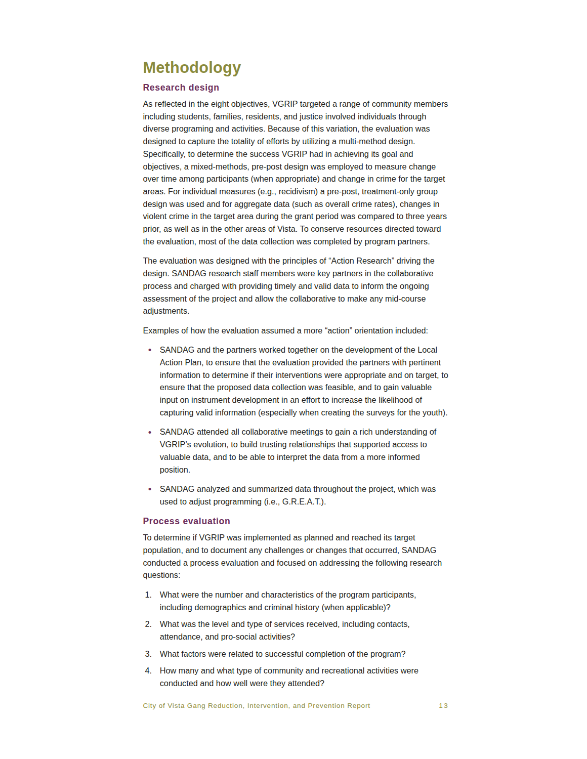Methodology
Research design
As reflected in the eight objectives, VGRIP targeted a range of community members including students, families, residents, and justice involved individuals through diverse programing and activities. Because of this variation, the evaluation was designed to capture the totality of efforts by utilizing a multi-method design. Specifically, to determine the success VGRIP had in achieving its goal and objectives, a mixed-methods, pre-post design was employed to measure change over time among participants (when appropriate) and change in crime for the target areas. For individual measures (e.g., recidivism) a pre-post, treatment-only group design was used and for aggregate data (such as overall crime rates), changes in violent crime in the target area during the grant period was compared to three years prior, as well as in the other areas of Vista. To conserve resources directed toward the evaluation, most of the data collection was completed by program partners.
The evaluation was designed with the principles of “Action Research” driving the design. SANDAG research staff members were key partners in the collaborative process and charged with providing timely and valid data to inform the ongoing assessment of the project and allow the collaborative to make any mid-course adjustments.
Examples of how the evaluation assumed a more “action” orientation included:
SANDAG and the partners worked together on the development of the Local Action Plan, to ensure that the evaluation provided the partners with pertinent information to determine if their interventions were appropriate and on target, to ensure that the proposed data collection was feasible, and to gain valuable input on instrument development in an effort to increase the likelihood of capturing valid information (especially when creating the surveys for the youth).
SANDAG attended all collaborative meetings to gain a rich understanding of VGRIP’s evolution, to build trusting relationships that supported access to valuable data, and to be able to interpret the data from a more informed position.
SANDAG analyzed and summarized data throughout the project, which was used to adjust programming (i.e., G.R.E.A.T.).
Process evaluation
To determine if VGRIP was implemented as planned and reached its target population, and to document any challenges or changes that occurred, SANDAG conducted a process evaluation and focused on addressing the following research questions:
What were the number and characteristics of the program participants, including demographics and criminal history (when applicable)?
What was the level and type of services received, including contacts, attendance, and pro-social activities?
What factors were related to successful completion of the program?
How many and what type of community and recreational activities were conducted and how well were they attended?
City of Vista Gang Reduction, Intervention, and Prevention Report 13